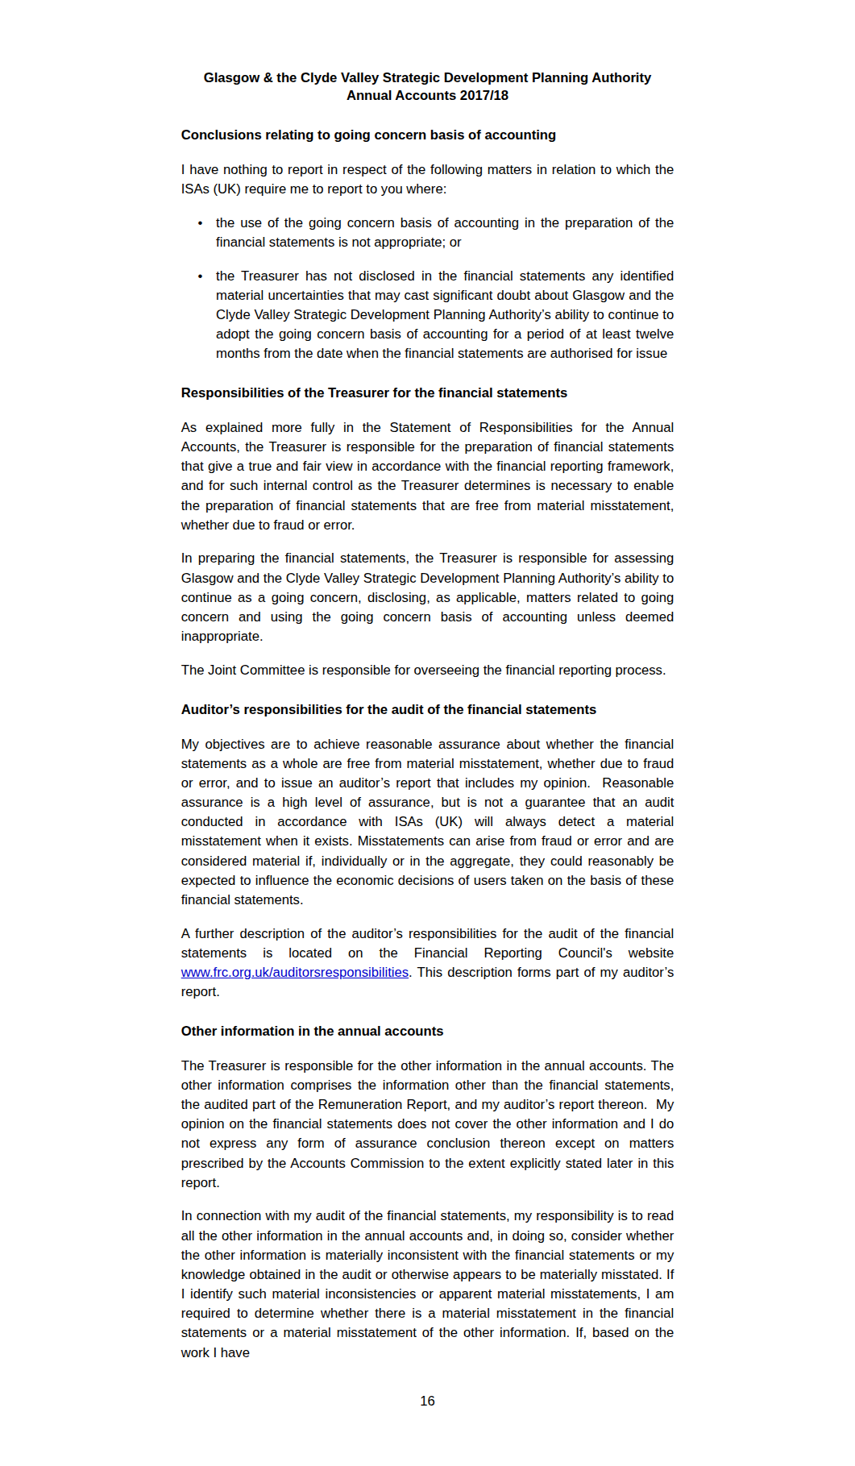Glasgow & the Clyde Valley Strategic Development Planning Authority
Annual Accounts 2017/18
Conclusions relating to going concern basis of accounting
I have nothing to report in respect of the following matters in relation to which the ISAs (UK) require me to report to you where:
the use of the going concern basis of accounting in the preparation of the financial statements is not appropriate; or
the Treasurer has not disclosed in the financial statements any identified material uncertainties that may cast significant doubt about Glasgow and the Clyde Valley Strategic Development Planning Authority’s ability to continue to adopt the going concern basis of accounting for a period of at least twelve months from the date when the financial statements are authorised for issue
Responsibilities of the Treasurer for the financial statements
As explained more fully in the Statement of Responsibilities for the Annual Accounts, the Treasurer is responsible for the preparation of financial statements that give a true and fair view in accordance with the financial reporting framework, and for such internal control as the Treasurer determines is necessary to enable the preparation of financial statements that are free from material misstatement, whether due to fraud or error.
In preparing the financial statements, the Treasurer is responsible for assessing Glasgow and the Clyde Valley Strategic Development Planning Authority’s ability to continue as a going concern, disclosing, as applicable, matters related to going concern and using the going concern basis of accounting unless deemed inappropriate.
The Joint Committee is responsible for overseeing the financial reporting process.
Auditor’s responsibilities for the audit of the financial statements
My objectives are to achieve reasonable assurance about whether the financial statements as a whole are free from material misstatement, whether due to fraud or error, and to issue an auditor’s report that includes my opinion. Reasonable assurance is a high level of assurance, but is not a guarantee that an audit conducted in accordance with ISAs (UK) will always detect a material misstatement when it exists. Misstatements can arise from fraud or error and are considered material if, individually or in the aggregate, they could reasonably be expected to influence the economic decisions of users taken on the basis of these financial statements.
A further description of the auditor’s responsibilities for the audit of the financial statements is located on the Financial Reporting Council's website www.frc.org.uk/auditorsresponsibilities. This description forms part of my auditor’s report.
Other information in the annual accounts
The Treasurer is responsible for the other information in the annual accounts. The other information comprises the information other than the financial statements, the audited part of the Remuneration Report, and my auditor’s report thereon. My opinion on the financial statements does not cover the other information and I do not express any form of assurance conclusion thereon except on matters prescribed by the Accounts Commission to the extent explicitly stated later in this report.
In connection with my audit of the financial statements, my responsibility is to read all the other information in the annual accounts and, in doing so, consider whether the other information is materially inconsistent with the financial statements or my knowledge obtained in the audit or otherwise appears to be materially misstated. If I identify such material inconsistencies or apparent material misstatements, I am required to determine whether there is a material misstatement in the financial statements or a material misstatement of the other information. If, based on the work I have
16